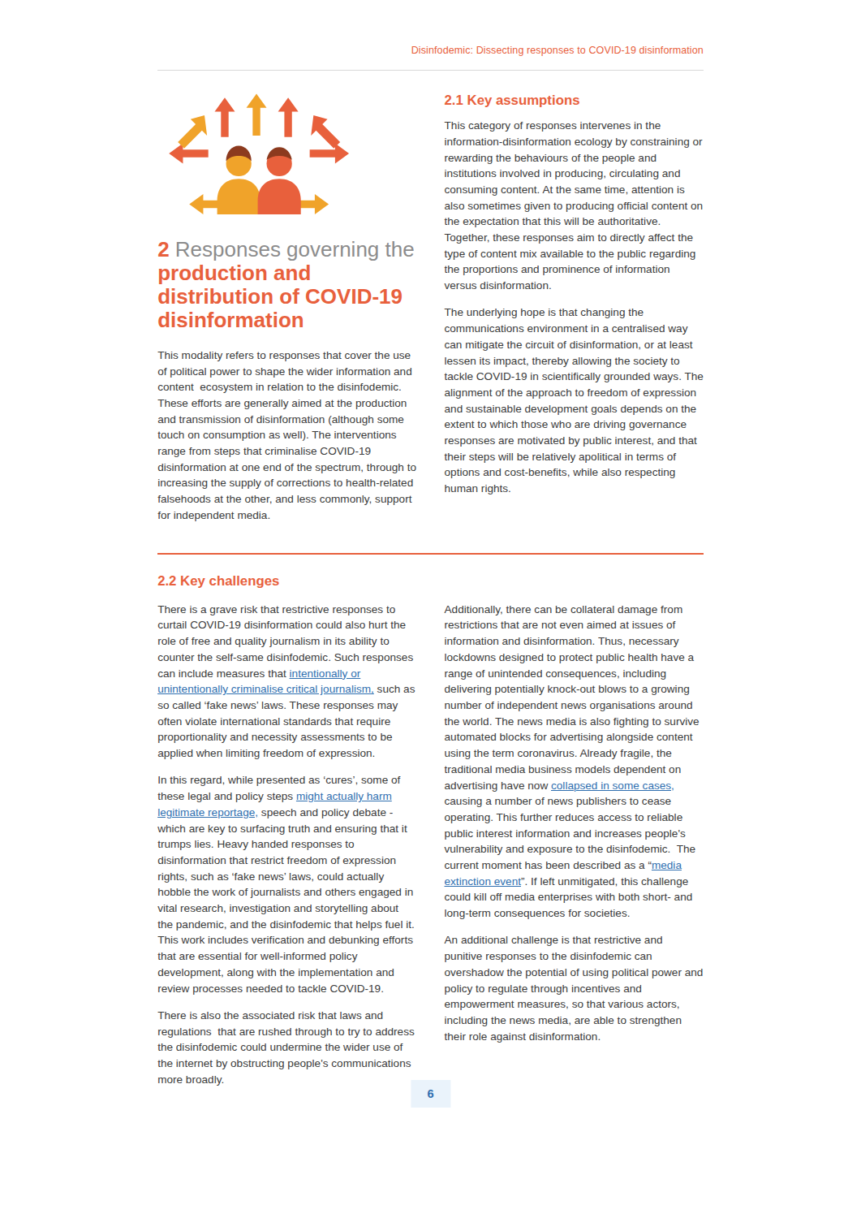Disinfodemic: Dissecting responses to COVID-19 disinformation
2 Responses governing the production and distribution of COVID-19 disinformation
This modality refers to responses that cover the use of political power to shape the wider information and content ecosystem in relation to the disinfodemic. These efforts are generally aimed at the production and transmission of disinformation (although some touch on consumption as well). The interventions range from steps that criminalise COVID-19 disinformation at one end of the spectrum, through to increasing the supply of corrections to health-related falsehoods at the other, and less commonly, support for independent media.
2.1 Key assumptions
This category of responses intervenes in the information-disinformation ecology by constraining or rewarding the behaviours of the people and institutions involved in producing, circulating and consuming content. At the same time, attention is also sometimes given to producing official content on the expectation that this will be authoritative. Together, these responses aim to directly affect the type of content mix available to the public regarding the proportions and prominence of information versus disinformation.
The underlying hope is that changing the communications environment in a centralised way can mitigate the circuit of disinformation, or at least lessen its impact, thereby allowing the society to tackle COVID-19 in scientifically grounded ways. The alignment of the approach to freedom of expression and sustainable development goals depends on the extent to which those who are driving governance responses are motivated by public interest, and that their steps will be relatively apolitical in terms of options and cost-benefits, while also respecting human rights.
2.2 Key challenges
There is a grave risk that restrictive responses to curtail COVID-19 disinformation could also hurt the role of free and quality journalism in its ability to counter the self-same disinfodemic. Such responses can include measures that intentionally or unintentionally criminalise critical journalism, such as so called ‘fake news’ laws. These responses may often violate international standards that require proportionality and necessity assessments to be applied when limiting freedom of expression.
In this regard, while presented as ‘cures’, some of these legal and policy steps might actually harm legitimate reportage, speech and policy debate - which are key to surfacing truth and ensuring that it trumps lies. Heavy handed responses to disinformation that restrict freedom of expression rights, such as ‘fake news’ laws, could actually hobble the work of journalists and others engaged in vital research, investigation and storytelling about the pandemic, and the disinfodemic that helps fuel it. This work includes verification and debunking efforts that are essential for well-informed policy development, along with the implementation and review processes needed to tackle COVID-19.
There is also the associated risk that laws and regulations that are rushed through to try to address the disinfodemic could undermine the wider use of the internet by obstructing people's communications more broadly.
Additionally, there can be collateral damage from restrictions that are not even aimed at issues of information and disinformation. Thus, necessary lockdowns designed to protect public health have a range of unintended consequences, including delivering potentially knock-out blows to a growing number of independent news organisations around the world. The news media is also fighting to survive automated blocks for advertising alongside content using the term coronavirus. Already fragile, the traditional media business models dependent on advertising have now collapsed in some cases, causing a number of news publishers to cease operating. This further reduces access to reliable public interest information and increases people's vulnerability and exposure to the disinfodemic. The current moment has been described as a “media extinction event”. If left unmitigated, this challenge could kill off media enterprises with both short- and long-term consequences for societies.
An additional challenge is that restrictive and punitive responses to the disinfodemic can overshadow the potential of using political power and policy to regulate through incentives and empowerment measures, so that various actors, including the news media, are able to strengthen their role against disinformation.
6